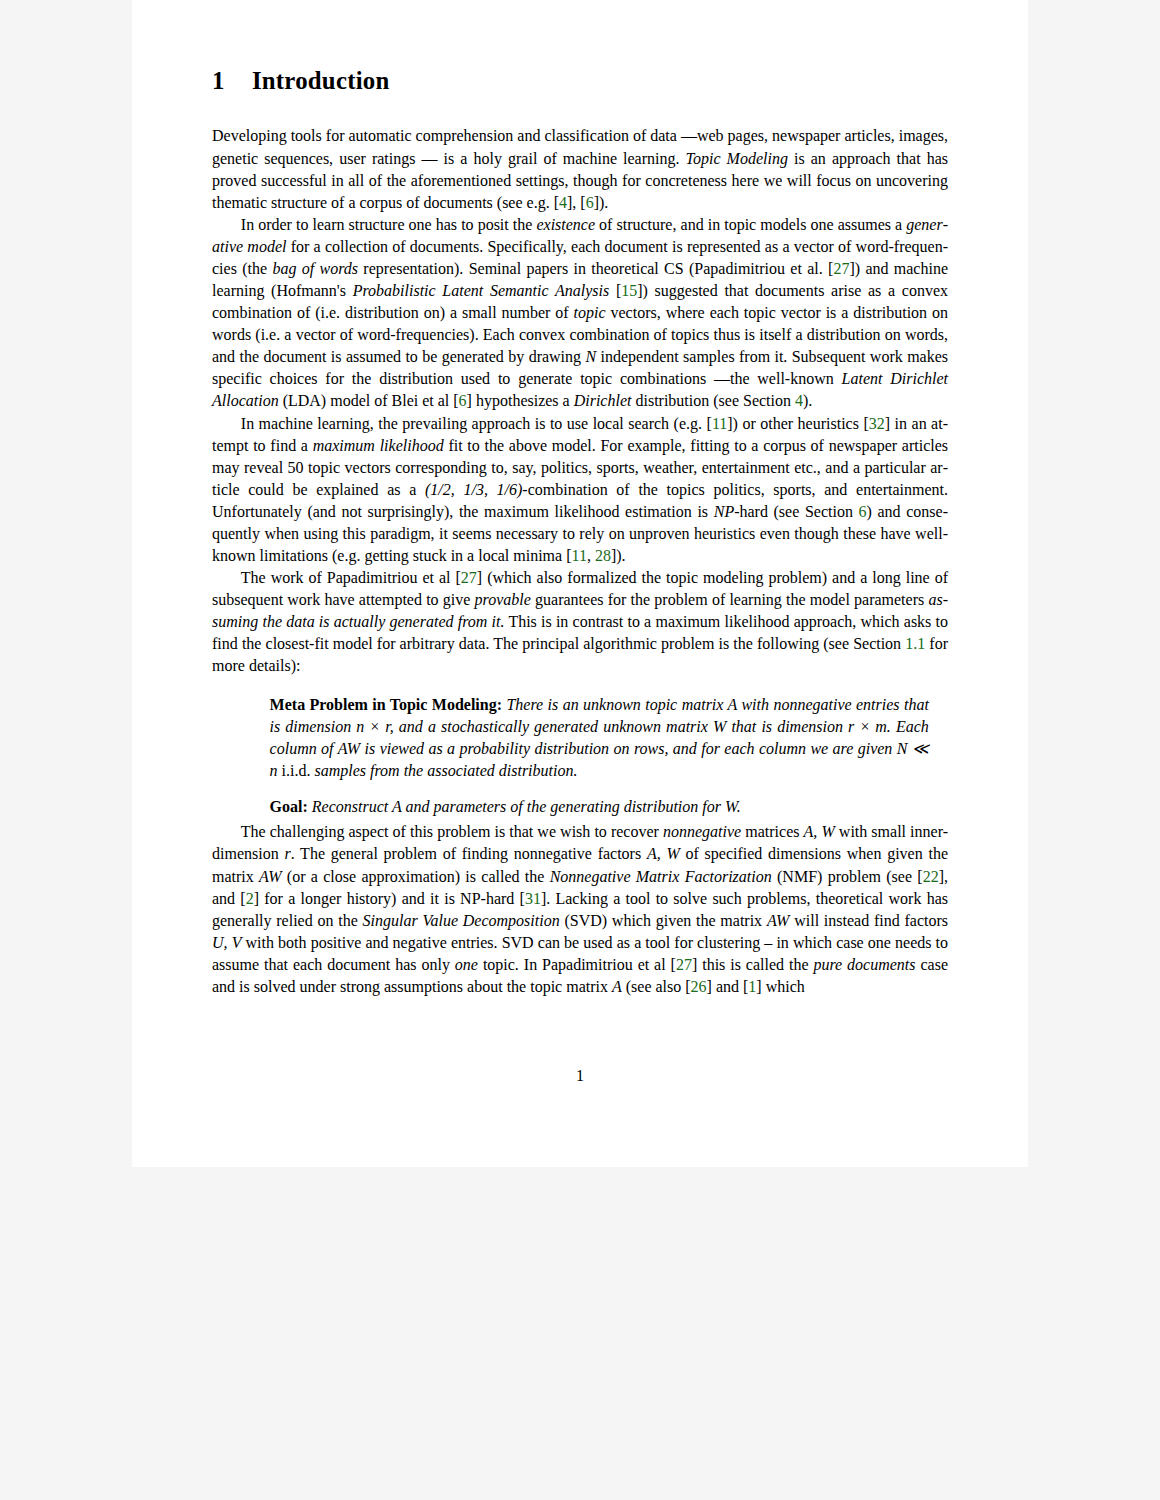1 Introduction
Developing tools for automatic comprehension and classification of data —web pages, newspaper articles, images, genetic sequences, user ratings — is a holy grail of machine learning. Topic Modeling is an approach that has proved successful in all of the aforementioned settings, though for concreteness here we will focus on uncovering thematic structure of a corpus of documents (see e.g. [4], [6]).
In order to learn structure one has to posit the existence of structure, and in topic models one assumes a generative model for a collection of documents. Specifically, each document is represented as a vector of word-frequencies (the bag of words representation). Seminal papers in theoretical CS (Papadimitriou et al. [27]) and machine learning (Hofmann's Probabilistic Latent Semantic Analysis [15]) suggested that documents arise as a convex combination of (i.e. distribution on) a small number of topic vectors, where each topic vector is a distribution on words (i.e. a vector of word-frequencies). Each convex combination of topics thus is itself a distribution on words, and the document is assumed to be generated by drawing N independent samples from it. Subsequent work makes specific choices for the distribution used to generate topic combinations —the well-known Latent Dirichlet Allocation (LDA) model of Blei et al [6] hypothesizes a Dirichlet distribution (see Section 4).
In machine learning, the prevailing approach is to use local search (e.g. [11]) or other heuristics [32] in an attempt to find a maximum likelihood fit to the above model. For example, fitting to a corpus of newspaper articles may reveal 50 topic vectors corresponding to, say, politics, sports, weather, entertainment etc., and a particular article could be explained as a (1/2, 1/3, 1/6)-combination of the topics politics, sports, and entertainment. Unfortunately (and not surprisingly), the maximum likelihood estimation is NP-hard (see Section 6) and consequently when using this paradigm, it seems necessary to rely on unproven heuristics even though these have well-known limitations (e.g. getting stuck in a local minima [11, 28]).
The work of Papadimitriou et al [27] (which also formalized the topic modeling problem) and a long line of subsequent work have attempted to give provable guarantees for the problem of learning the model parameters assuming the data is actually generated from it. This is in contrast to a maximum likelihood approach, which asks to find the closest-fit model for arbitrary data. The principal algorithmic problem is the following (see Section 1.1 for more details):
Meta Problem in Topic Modeling: There is an unknown topic matrix A with nonnegative entries that is dimension n × r, and a stochastically generated unknown matrix W that is dimension r × m. Each column of AW is viewed as a probability distribution on rows, and for each column we are given N ≪ n i.i.d. samples from the associated distribution.
Goal: Reconstruct A and parameters of the generating distribution for W.
The challenging aspect of this problem is that we wish to recover nonnegative matrices A, W with small inner-dimension r. The general problem of finding nonnegative factors A, W of specified dimensions when given the matrix AW (or a close approximation) is called the Nonnegative Matrix Factorization (NMF) problem (see [22], and [2] for a longer history) and it is NP-hard [31]. Lacking a tool to solve such problems, theoretical work has generally relied on the Singular Value Decomposition (SVD) which given the matrix AW will instead find factors U, V with both positive and negative entries. SVD can be used as a tool for clustering – in which case one needs to assume that each document has only one topic. In Papadimitriou et al [27] this is called the pure documents case and is solved under strong assumptions about the topic matrix A (see also [26] and [1] which
1